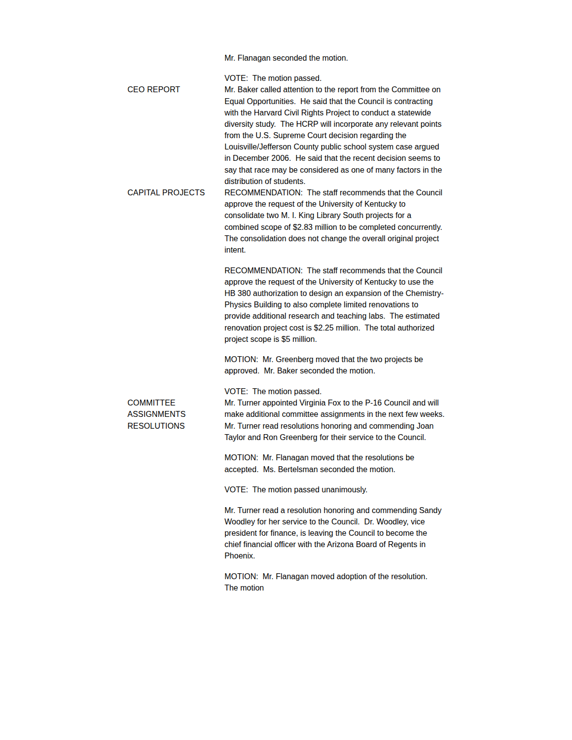| | Mr. Flanagan seconded the motion. VOTE: The motion passed. |
| CEO REPORT | Mr. Baker called attention to the report from the Committee on Equal Opportunities. He said that the Council is contracting with the Harvard Civil Rights Project to conduct a statewide diversity study. The HCRP will incorporate any relevant points from the U.S. Supreme Court decision regarding the Louisville/Jefferson County public school system case argued in December 2006. He said that the recent decision seems to say that race may be considered as one of many factors in the distribution of students. |
| CAPITAL PROJECTS | RECOMMENDATION: The staff recommends that the Council approve the request of the University of Kentucky to consolidate two M. I. King Library South projects for a combined scope of $2.83 million to be completed concurrently. The consolidation does not change the overall original project intent. RECOMMENDATION: The staff recommends that the Council approve the request of the University of Kentucky to use the HB 380 authorization to design an expansion of the Chemistry-Physics Building to also complete limited renovations to provide additional research and teaching labs. The estimated renovation project cost is $2.25 million. The total authorized project scope is $5 million. MOTION: Mr. Greenberg moved that the two projects be approved. Mr. Baker seconded the motion. VOTE: The motion passed. |
| COMMITTEE ASSIGNMENTS | Mr. Turner appointed Virginia Fox to the P-16 Council and will make additional committee assignments in the next few weeks. |
| RESOLUTIONS | Mr. Turner read resolutions honoring and commending Joan Taylor and Ron Greenberg for their service to the Council. MOTION: Mr. Flanagan moved that the resolutions be accepted. Ms. Bertelsman seconded the motion. VOTE: The motion passed unanimously. Mr. Turner read a resolution honoring and commending Sandy Woodley for her service to the Council. Dr. Woodley, vice president for finance, is leaving the Council to become the chief financial officer with the Arizona Board of Regents in Phoenix. MOTION: Mr. Flanagan moved adoption of the resolution. The motion |